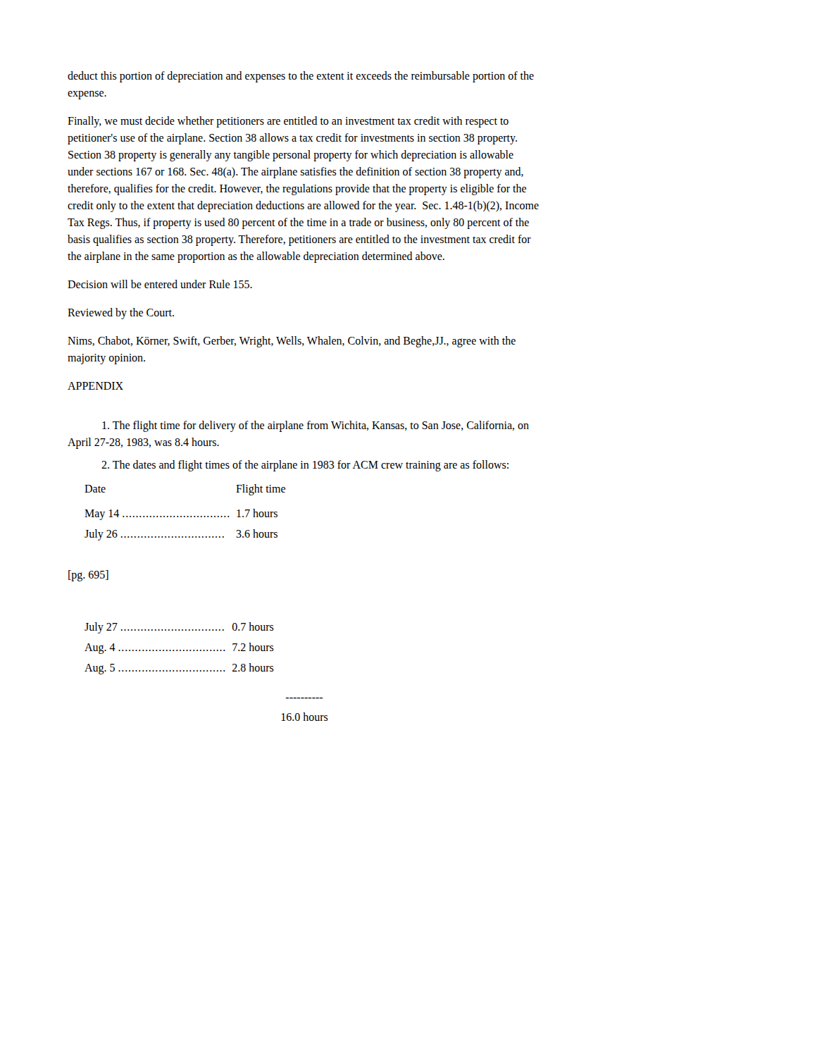deduct this portion of depreciation and expenses to the extent it exceeds the reimbursable portion of the expense.
Finally, we must decide whether petitioners are entitled to an investment tax credit with respect to petitioner's use of the airplane. Section 38 allows a tax credit for investments in section 38 property. Section 38 property is generally any tangible personal property for which depreciation is allowable under sections 167 or 168. Sec. 48(a). The airplane satisfies the definition of section 38 property and, therefore, qualifies for the credit. However, the regulations provide that the property is eligible for the credit only to the extent that depreciation deductions are allowed for the year. Sec. 1.48-1(b)(2), Income Tax Regs. Thus, if property is used 80 percent of the time in a trade or business, only 80 percent of the basis qualifies as section 38 property. Therefore, petitioners are entitled to the investment tax credit for the airplane in the same proportion as the allowable depreciation determined above.
Decision will be entered under Rule 155.
Reviewed by the Court.
Nims, Chabot, Körner, Swift, Gerber, Wright, Wells, Whalen, Colvin, and Beghe,JJ., agree with the majority opinion.
APPENDIX
1. The flight time for delivery of the airplane from Wichita, Kansas, to San Jose, California, on April 27-28, 1983, was 8.4 hours.
2. The dates and flight times of the airplane in 1983 for ACM crew training are as follows:
| Date | Flight time |
| May 14 ................................ | 1.7 hours |
| July 26 ............................... | 3.6 hours |
[pg. 695]
| July 27 ............................... | 0.7 hours |
| Aug. 4 ................................ | 7.2 hours |
| Aug. 5 ................................ | 2.8 hours |
----------
16.0 hours